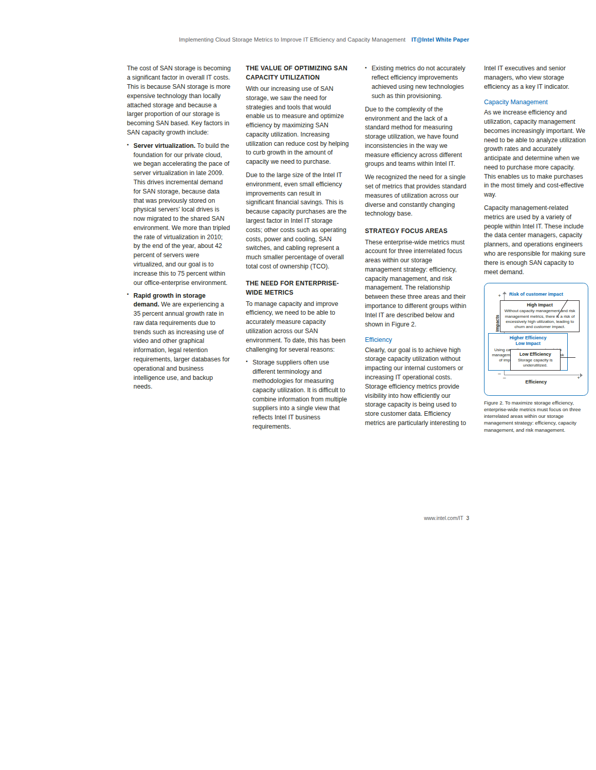Implementing Cloud Storage Metrics to Improve IT Efficiency and Capacity ManagementIT@Intel White Paper
The cost of SAN storage is becoming a significant factor in overall IT costs. This is because SAN storage is more expensive technology than locally attached storage and because a larger proportion of our storage is becoming SAN based. Key factors in SAN capacity growth include:
Server virtualization. To build the foundation for our private cloud, we began accelerating the pace of server virtualization in late 2009. This drives incremental demand for SAN storage, because data that was previously stored on physical servers' local drives is now migrated to the shared SAN environment. We more than tripled the rate of virtualization in 2010; by the end of the year, about 42 percent of servers were virtualized, and our goal is to increase this to 75 percent within our office-enterprise environment.
Rapid growth in storage demand. We are experiencing a 35 percent annual growth rate in raw data requirements due to trends such as increasing use of video and other graphical information, legal retention requirements, larger databases for operational and business intelligence use, and backup needs.
The Value of Optimizing SAN Capacity Utilization
With our increasing use of SAN storage, we saw the need for strategies and tools that would enable us to measure and optimize efficiency by maximizing SAN capacity utilization. Increasing utilization can reduce cost by helping to curb growth in the amount of capacity we need to purchase.
Due to the large size of the Intel IT environment, even small efficiency improvements can result in significant financial savings. This is because capacity purchases are the largest factor in Intel IT storage costs; other costs such as operating costs, power and cooling, SAN switches, and cabling represent a much smaller percentage of overall total cost of ownership (TCO).
The Need for Enterprise-wide Metrics
To manage capacity and improve efficiency, we need to be able to accurately measure capacity utilization across our SAN environment. To date, this has been challenging for several reasons:
Storage suppliers often use different terminology and methodologies for measuring capacity utilization. It is difficult to combine information from multiple suppliers into a single view that reflects Intel IT business requirements.
Existing metrics do not accurately reflect efficiency improvements achieved using new technologies such as thin provisioning.
Due to the complexity of the environment and the lack of a standard method for measuring storage utilization, we have found inconsistencies in the way we measure efficiency across different groups and teams within Intel IT.
We recognized the need for a single set of metrics that provides standard measures of utilization across our diverse and constantly changing technology base.
Strategy Focus Areas
These enterprise-wide metrics must account for three interrelated focus areas within our storage management strategy: efficiency, capacity management, and risk management. The relationship between these three areas and their importance to different groups within Intel IT are described below and shown in Figure 2.
Efficiency
Clearly, our goal is to achieve high storage capacity utilization without impacting our internal customers or increasing IT operational costs. Storage efficiency metrics provide visibility into how efficiently our storage capacity is being used to store customer data. Efficiency metrics are particularly interesting to Intel IT executives and senior managers, who view storage efficiency as a key IT indicator.
Capacity Management
As we increase efficiency and utilization, capacity management becomes increasingly important. We need to be able to analyze utilization growth rates and accurately anticipate and determine when we need to purchase more capacity. This enables us to make purchases in the most timely and cost-effective way.
Capacity management-related metrics are used by a variety of people within Intel IT. These include the data center managers, capacity planners, and operations engineers who are responsible for making sure there is enough SAN capacity to meet demand.
+
–
–
+
Risk of customer impact
Churn and Impacts
Efficiency
High Impact Without capacity management and risk management metrics, there is a risk of excessively high utilization, leading to churn and customer impact.
Higher Efficiency
Low Impact Using capacity management and risk management metrics minimizes the risk of impact and optimizes storage utilization.
Low Efficiency Storage capacity is underutilized.
Figure 2. To maximize storage efficiency, enterprise-wide metrics must focus on three interrelated areas within our storage management strategy: efficiency, capacity management, and risk management.
www.intel.com/IT3